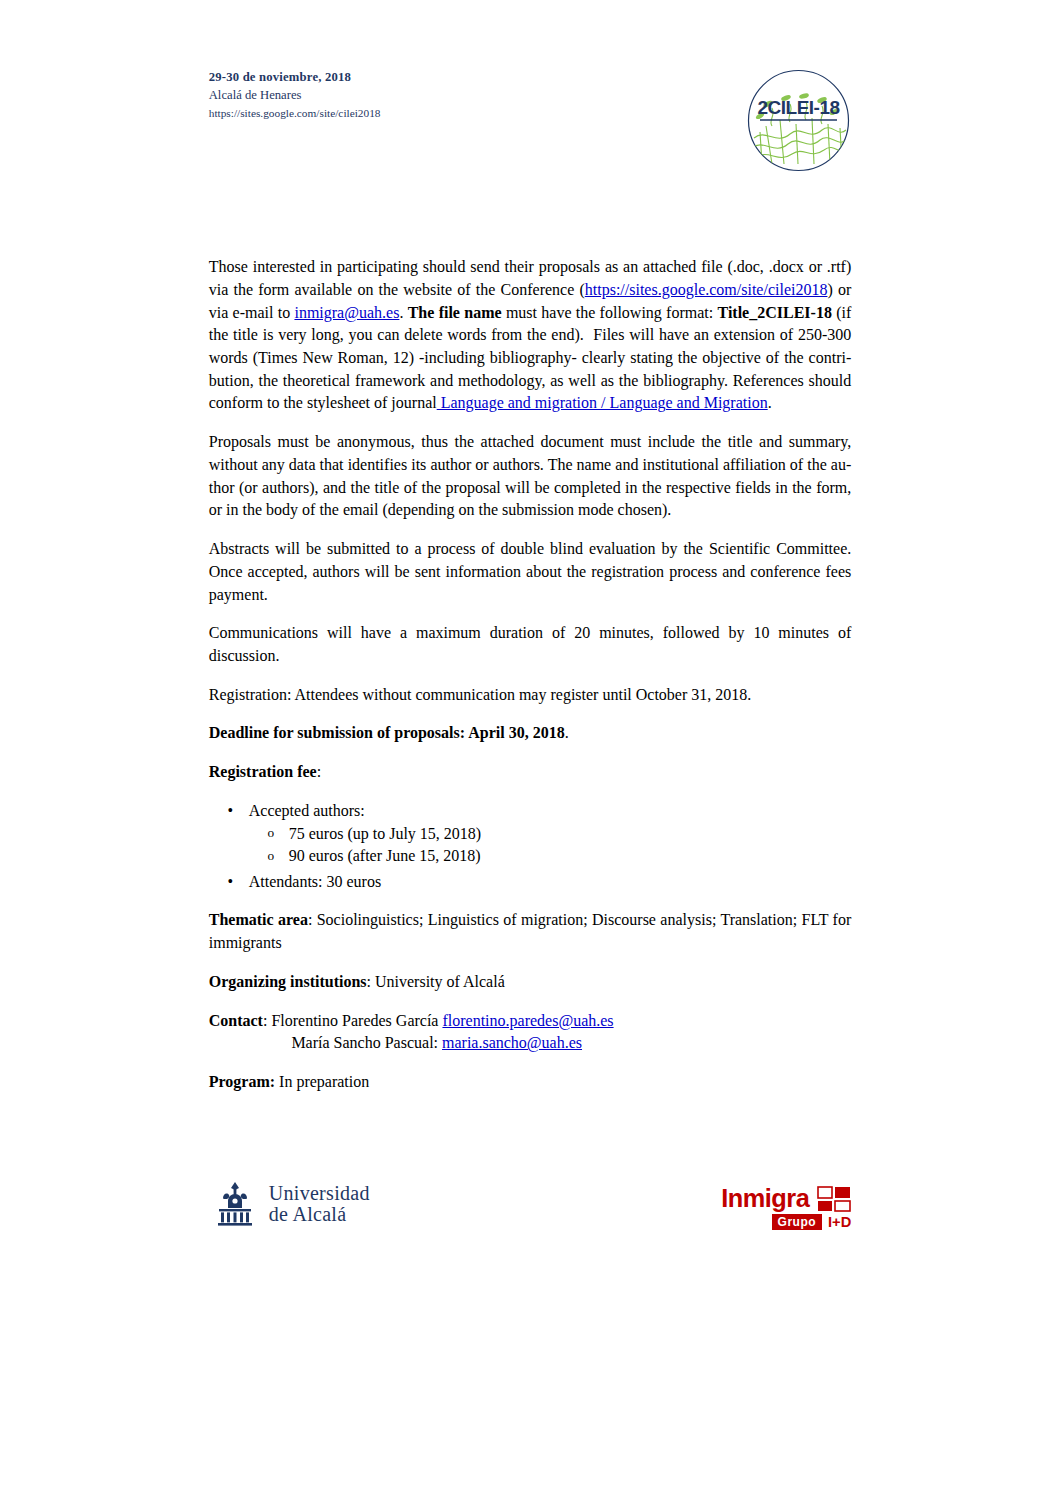29-30 de noviembre, 2018
Alcalá de Henares
https://sites.google.com/site/cilei2018
2CILEI-18
Those interested in participating should send their proposals as an attached file (.doc, .docx or .rtf) via the form available on the website of the Conference (https://sites.google.com/site/cilei2018) or via e-mail to inmigra@uah.es. The file name must have the following format: Title_2CILEI-18 (if the title is very long, you can delete words from the end). Files will have an extension of 250-300 words (Times New Roman, 12) -including bibliography- clearly stating the objective of the contribution, the theoretical framework and methodology, as well as the bibliography. References should conform to the stylesheet of journal Language and migration / Language and Migration.
Proposals must be anonymous, thus the attached document must include the title and summary, without any data that identifies its author or authors. The name and institutional affiliation of the author (or authors), and the title of the proposal will be completed in the respective fields in the form, or in the body of the email (depending on the submission mode chosen).
Abstracts will be submitted to a process of double blind evaluation by the Scientific Committee. Once accepted, authors will be sent information about the registration process and conference fees payment.
Communications will have a maximum duration of 20 minutes, followed by 10 minutes of discussion.
Registration: Attendees without communication may register until October 31, 2018.
Deadline for submission of proposals: April 30, 2018.
Registration fee:
Accepted authors:
75 euros (up to July 15, 2018)
90 euros (after June 15, 2018)
Attendants: 30 euros
Thematic area: Sociolinguistics; Linguistics of migration; Discourse analysis; Translation; FLT for immigrants
Organizing institutions: University of Alcalá
Contact: Florentino Paredes García florentino.paredes@uah.es María Sancho Pascual: maria.sancho@uah.es
Program: In preparation
Universidad
de Alcalá
Inmigra
Grupo I+D